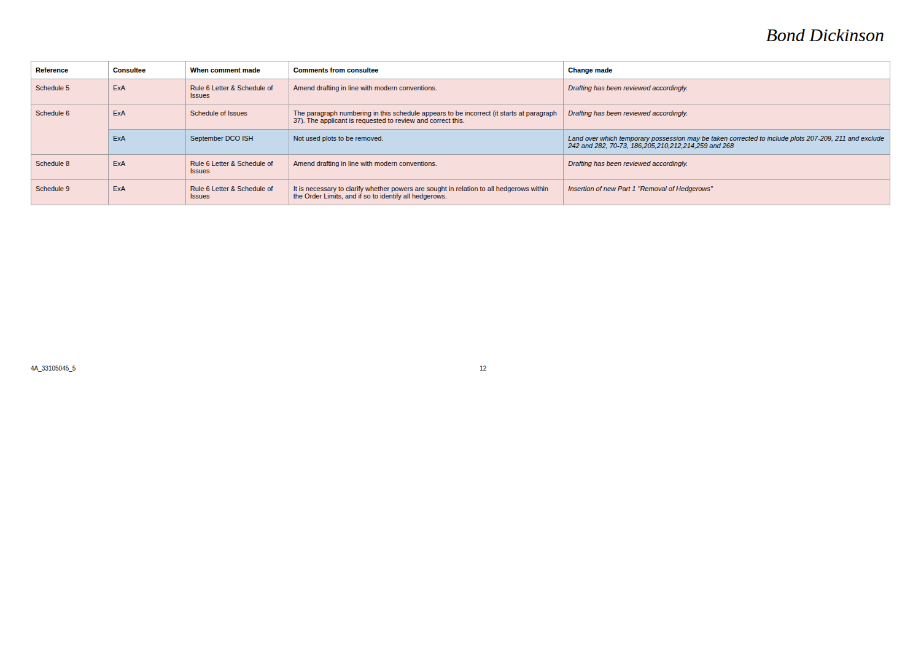Bond Dickinson
| Reference | Consultee | When comment made | Comments from consultee | Change made |
| --- | --- | --- | --- | --- |
| Schedule 5 | ExA | Rule 6 Letter & Schedule of Issues | Amend drafting in line with modern conventions. | Drafting has been reviewed accordingly. |
| Schedule 6 | ExA | Schedule of Issues | The paragraph numbering in this schedule appears to be incorrect (it starts at paragraph 37). The applicant is requested to review and correct this. | Drafting has been reviewed accordingly. |
| ExA | September DCO ISH | Not used plots to be removed. | Land over which temporary possession may be taken corrected to include plots 207-209, 211 and exclude 242 and 282, 70-73, 186,205,210,212,214,259 and 268 |
| Schedule 8 | ExA | Rule 6 Letter & Schedule of Issues | Amend drafting in line with modern conventions. | Drafting has been reviewed accordingly. |
| Schedule 9 | ExA | Rule 6 Letter & Schedule of Issues | It is necessary to clarify whether powers are sought in relation to all hedgerows within the Order Limits, and if so to identify all hedgerows. | Insertion of new Part 1 "Removal of Hedgerows" |
4A_33105045_5
12